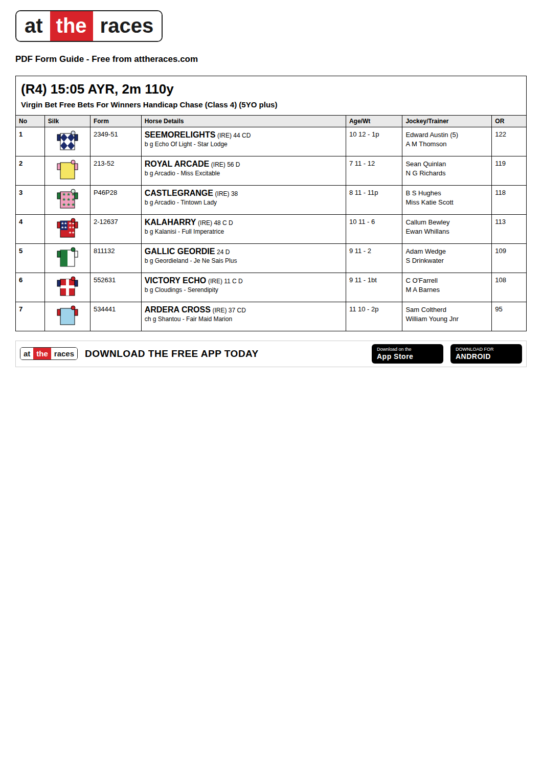at
the
races
PDF Form Guide - Free from attheraces.com
(R4) 15:05 AYR, 2m 110y Virgin Bet Free Bets For Winners Handicap Chase (Class 4) (5YO plus)
| No | Silk | Form | Horse Details | Age/Wt | Jockey/Trainer | OR |
| --- | --- | --- | --- | --- | --- | --- |
| 1 | | 2349-51 | SEEMORELIGHTS (IRE) 44 CD b g Echo Of Light - Star Lodge | 10 12 - 1p | Edward Austin (5) A M Thomson | 122 |
| 2 | | 213-52 | ROYAL ARCADE (IRE) 56 D b g Arcadio - Miss Excitable | 7 11 - 12 | Sean Quinlan N G Richards | 119 |
| 3 | ★ ★ ★ ★ ★ ★ ★ ★ ★ | P46P28 | CASTLEGRANGE (IRE) 38 b g Arcadio - Tintown Lady | 8 11 - 11p | B S Hughes Miss Katie Scott | 118 |
| 4 | ★ ★ ★ ★ ★ ★ ★ ★ ★ ★ | 2-12637 | KALAHARRY (IRE) 48 C D b g Kalanisi - Full Imperatrice | 10 11 - 6 | Callum Bewley Ewan Whillans | 113 |
| 5 | | 811132 | GALLIC GEORDIE 24 D b g Geordieland - Je Ne Sais Plus | 9 11 - 2 | Adam Wedge S Drinkwater | 109 |
| 6 | | 552631 | VICTORY ECHO (IRE) 11 C D b g Cloudings - Serendipity | 9 11 - 1bt | C O'Farrell M A Barnes | 108 |
| 7 | | 534441 | ARDERA CROSS (IRE) 37 CD ch g Shantou - Fair Maid Marion | 11 10 - 2p | Sam Coltherd William Young Jnr | 95 |
at the races
DOWNLOAD THE FREE APP TODAY
Download on the App Store
DOWNLOAD FOR ANDROID